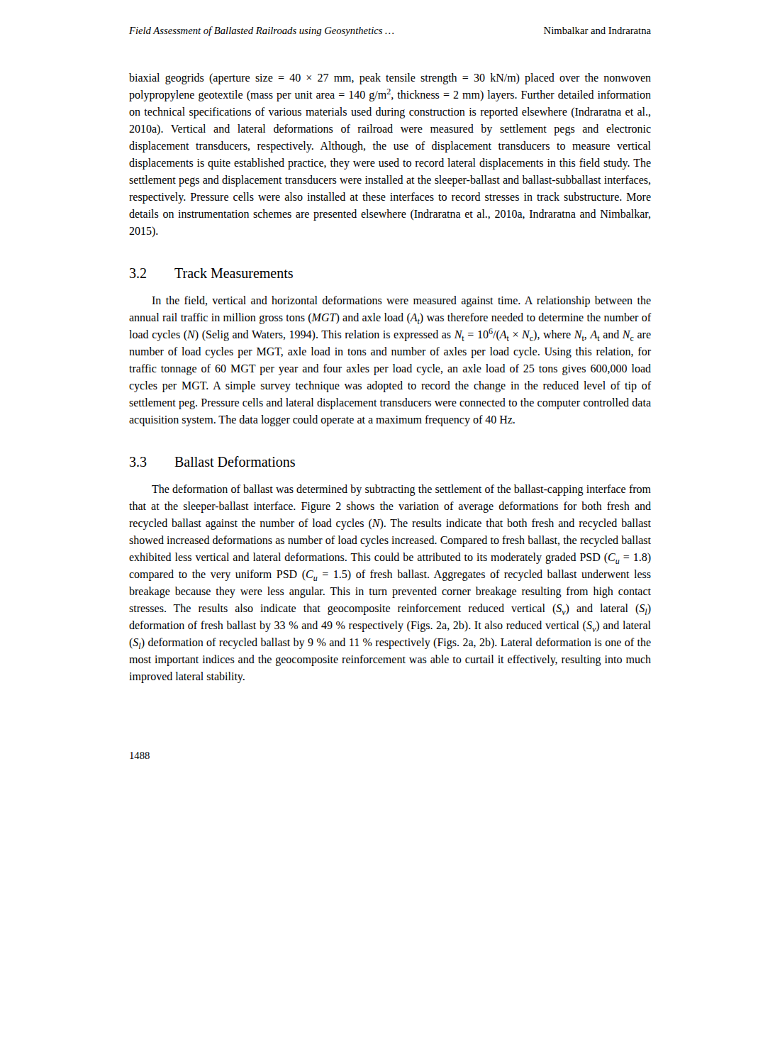Field Assessment of Ballasted Railroads using Geosynthetics … Nimbalkar and Indraratna
biaxial geogrids (aperture size = 40 × 27 mm, peak tensile strength = 30 kN/m) placed over the nonwoven polypropylene geotextile (mass per unit area = 140 g/m2, thickness = 2 mm) layers. Further detailed information on technical specifications of various materials used during construction is reported elsewhere (Indraratna et al., 2010a). Vertical and lateral deformations of railroad were measured by settlement pegs and electronic displacement transducers, respectively. Although, the use of displacement transducers to measure vertical displacements is quite established practice, they were used to record lateral displacements in this field study. The settlement pegs and displacement transducers were installed at the sleeper-ballast and ballast-subballast interfaces, respectively. Pressure cells were also installed at these interfaces to record stresses in track substructure. More details on instrumentation schemes are presented elsewhere (Indraratna et al., 2010a, Indraratna and Nimbalkar, 2015).
3.2 Track Measurements
In the field, vertical and horizontal deformations were measured against time. A relationship between the annual rail traffic in million gross tons (MGT) and axle load (At) was therefore needed to determine the number of load cycles (N) (Selig and Waters, 1994). This relation is expressed as Nt = 106/(At × Nc), where Nt, At and Nc are number of load cycles per MGT, axle load in tons and number of axles per load cycle. Using this relation, for traffic tonnage of 60 MGT per year and four axles per load cycle, an axle load of 25 tons gives 600,000 load cycles per MGT. A simple survey technique was adopted to record the change in the reduced level of tip of settlement peg. Pressure cells and lateral displacement transducers were connected to the computer controlled data acquisition system. The data logger could operate at a maximum frequency of 40 Hz.
3.3 Ballast Deformations
The deformation of ballast was determined by subtracting the settlement of the ballast-capping interface from that at the sleeper-ballast interface. Figure 2 shows the variation of average deformations for both fresh and recycled ballast against the number of load cycles (N). The results indicate that both fresh and recycled ballast showed increased deformations as number of load cycles increased. Compared to fresh ballast, the recycled ballast exhibited less vertical and lateral deformations. This could be attributed to its moderately graded PSD (Cu = 1.8) compared to the very uniform PSD (Cu = 1.5) of fresh ballast. Aggregates of recycled ballast underwent less breakage because they were less angular. This in turn prevented corner breakage resulting from high contact stresses. The results also indicate that geocomposite reinforcement reduced vertical (Sv) and lateral (Sl) deformation of fresh ballast by 33 % and 49 % respectively (Figs. 2a, 2b). It also reduced vertical (Sv) and lateral (Sl) deformation of recycled ballast by 9 % and 11 % respectively (Figs. 2a, 2b). Lateral deformation is one of the most important indices and the geocomposite reinforcement was able to curtail it effectively, resulting into much improved lateral stability.
1488